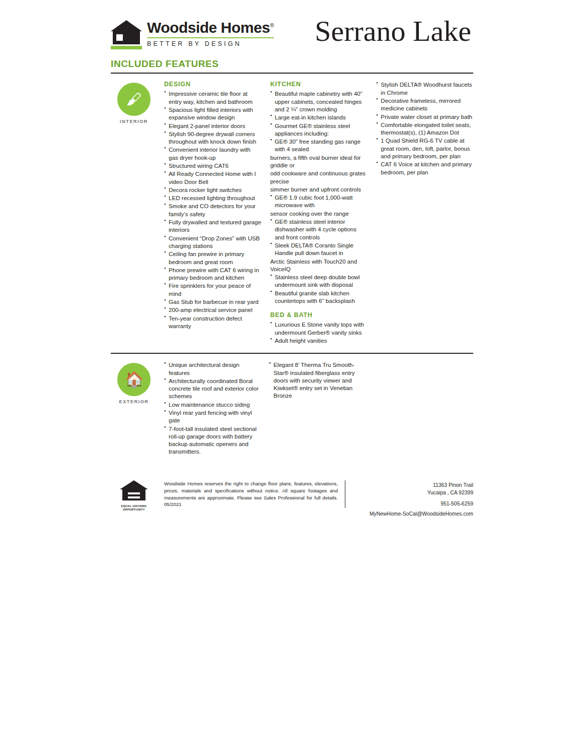Woodside Homes®
BETTER BY DESIGN
Serrano Lake
INCLUDED FEATURES
🖌
INTERIOR
DESIGN
Impressive ceramic tile floor at entry way, kitchen and bathroom
Spacious light filled interiors with expansive window design
Elegant 2-panel interior doors
Stylish 90-degree drywall corners throughout with knock down finish
Convenient interior laundry with gas dryer hook-up
Structured wiring CAT6
All Ready Connected Home with I video Door Bell
Decora rocker light switches
LED recessed lighting throughout
Smoke and CO detectors for your family’s safety
Fully drywalled and textured garage interiors
Convenient “Drop Zones” with USB charging stations
Ceiling fan prewire in primary bedroom and great room
Phone prewire with CAT 6 wiring in primary bedroom and kitchen
Fire sprinklers for your peace of mind
Gas Stub for barbecue in rear yard
200-amp electrical service panel
Ten-year construction defect warranty
KITCHEN
Beautiful maple cabinetry with 40” upper cabinets, concealed hinges and 2 ¼” crown molding
Large eat-in kitchen islands
Gourmet GE® stainless steel appliances including:
GE® 30” free standing gas range with 4 sealed
burners, a fifth oval burner ideal for griddle or
odd cookware and continuous grates precise
simmer burner and upfront controls
GE® 1.9 cubic foot 1,000-watt microwave with
sensor cooking over the range
GE® stainless steel interior dishwasher with 4 cycle options and front controls
Sleek DELTA® Coranto Single Handle pull down faucet in
Arctic Stainless with Touch20 and VoiceIQ
Stainless steel deep double bowl undermount sink with disposal
Beautiful granite slab kitchen countertops with 6” backsplash
BED & BATH
Luxurious E Stone vanity tops with undermount Gerber® vanity sinks
Adult height vanities
Stylish DELTA® Woodhurst faucets in Chrome
Decorative frameless, mirrored medicine cabinets
Private water closet at primary bath
Comfortable elongated toilet seats, thermostat(s), (1) Amazon Dot
1 Quad Shield RG-6 TV cable at great room, den, loft, parlor, bonus and primary bedroom, per plan
CAT 6 Voice at kitchen and primary bedroom, per plan
🏠
EXTERIOR
Unique architectural design features
Architecturally coordinated Boral concrete tile roof and exterior color schemes
Low maintenance stucco siding
Vinyl rear yard fencing with vinyl gate
7-foot-tall insulated steel sectional roll-up garage doors with battery backup automatic openers and transmitters.
Elegant 8’ Therma Tru Smooth-Star® insulated fiberglass entry doors with security viewer and Kiwkset® entry set in Venetian Bronze
EQUAL HOUSING
OPPORTUNITY
Woodside Homes reserves the right to change floor plans, features, elevations, prices, materials and specifications without notice. All square footages and measurements are approximate. Please see Sales Professional for full details. 05/2021
11363 Pinon Trail
Yucaipa , CA 92399
951-505-6259
MyNewHome-SoCal@WoodsideHomes.com